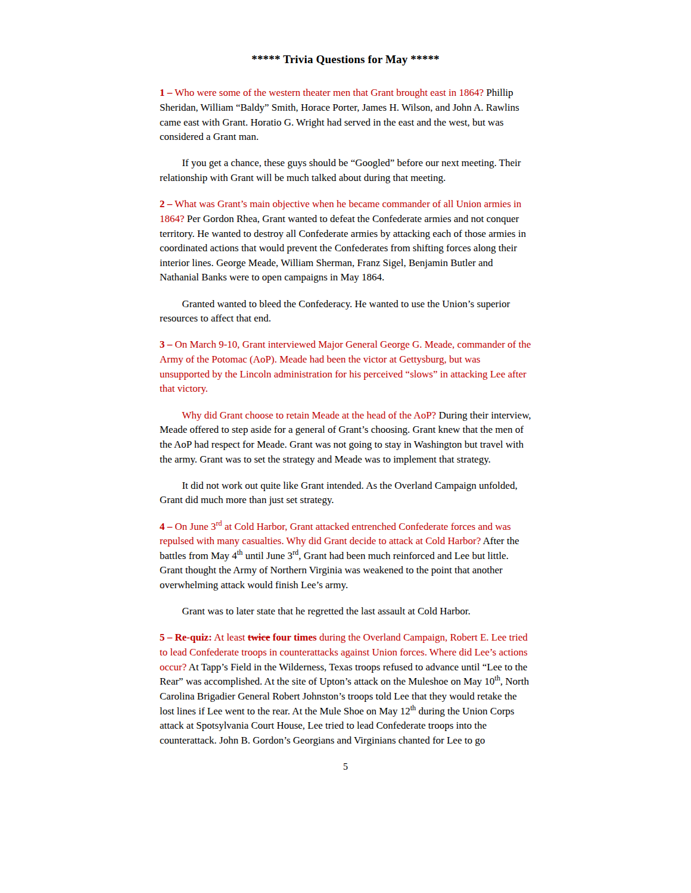***** Trivia Questions for May *****
1 – Who were some of the western theater men that Grant brought east in 1864? Phillip Sheridan, William “Baldy” Smith, Horace Porter, James H. Wilson, and John A. Rawlins came east with Grant. Horatio G. Wright had served in the east and the west, but was considered a Grant man.
If you get a chance, these guys should be “Googled” before our next meeting. Their relationship with Grant will be much talked about during that meeting.
2 – What was Grant’s main objective when he became commander of all Union armies in 1864? Per Gordon Rhea, Grant wanted to defeat the Confederate armies and not conquer territory. He wanted to destroy all Confederate armies by attacking each of those armies in coordinated actions that would prevent the Confederates from shifting forces along their interior lines. George Meade, William Sherman, Franz Sigel, Benjamin Butler and Nathanial Banks were to open campaigns in May 1864.
Granted wanted to bleed the Confederacy. He wanted to use the Union’s superior resources to affect that end.
3 – On March 9-10, Grant interviewed Major General George G. Meade, commander of the Army of the Potomac (AoP). Meade had been the victor at Gettysburg, but was unsupported by the Lincoln administration for his perceived “slows” in attacking Lee after that victory.
Why did Grant choose to retain Meade at the head of the AoP? During their interview, Meade offered to step aside for a general of Grant’s choosing. Grant knew that the men of the AoP had respect for Meade. Grant was not going to stay in Washington but travel with the army. Grant was to set the strategy and Meade was to implement that strategy.
It did not work out quite like Grant intended. As the Overland Campaign unfolded, Grant did much more than just set strategy.
4 – On June 3rd at Cold Harbor, Grant attacked entrenched Confederate forces and was repulsed with many casualties. Why did Grant decide to attack at Cold Harbor? After the battles from May 4th until June 3rd, Grant had been much reinforced and Lee but little. Grant thought the Army of Northern Virginia was weakened to the point that another overwhelming attack would finish Lee’s army.
Grant was to later state that he regretted the last assault at Cold Harbor.
5 – Re-quiz: At least twice four times during the Overland Campaign, Robert E. Lee tried to lead Confederate troops in counterattacks against Union forces. Where did Lee’s actions occur? At Tapp’s Field in the Wilderness, Texas troops refused to advance until “Lee to the Rear” was accomplished. At the site of Upton’s attack on the Muleshoe on May 10th, North Carolina Brigadier General Robert Johnston’s troops told Lee that they would retake the lost lines if Lee went to the rear. At the Mule Shoe on May 12th during the Union Corps attack at Spotsylvania Court House, Lee tried to lead Confederate troops into the counterattack. John B. Gordon’s Georgians and Virginians chanted for Lee to go
5